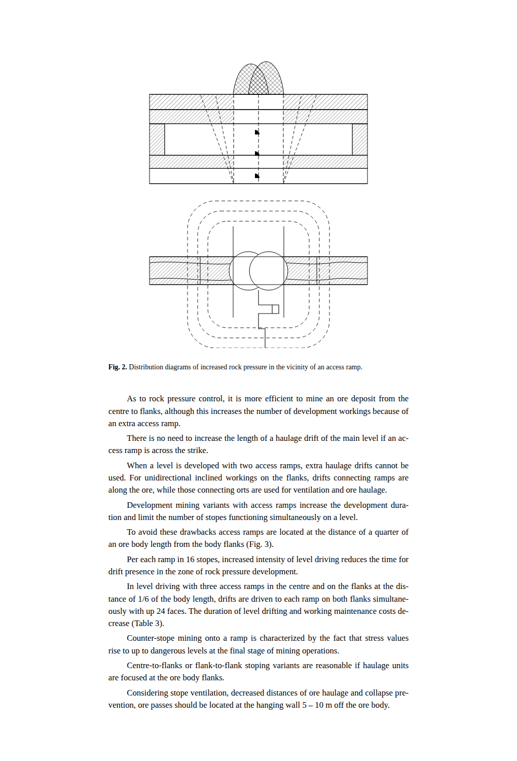Fig. 2. Distribution diagrams of increased rock pressure in the vicinity of an access ramp.
As to rock pressure control, it is more efficient to mine an ore deposit from the centre to flanks, although this increases the number of development workings because of an extra access ramp.
There is no need to increase the length of a haulage drift of the main level if an access ramp is across the strike.
When a level is developed with two access ramps, extra haulage drifts cannot be used. For unidirectional inclined workings on the flanks, drifts connecting ramps are along the ore, while those connecting orts are used for ventilation and ore haulage.
Development mining variants with access ramps increase the development duration and limit the number of stopes functioning simultaneously on a level.
To avoid these drawbacks access ramps are located at the distance of a quarter of an ore body length from the body flanks (Fig. 3).
Per each ramp in 16 stopes, increased intensity of level driving reduces the time for drift presence in the zone of rock pressure development.
In level driving with three access ramps in the centre and on the flanks at the distance of 1/6 of the body length, drifts are driven to each ramp on both flanks simultaneously with up 24 faces. The duration of level drifting and working maintenance costs decrease (Table 3).
Counter-stope mining onto a ramp is characterized by the fact that stress values rise to up to dangerous levels at the final stage of mining operations.
Centre-to-flanks or flank-to-flank stoping variants are reasonable if haulage units are focused at the ore body flanks.
Considering stope ventilation, decreased distances of ore haulage and collapse prevention, ore passes should be located at the hanging wall 5 – 10 m off the ore body.